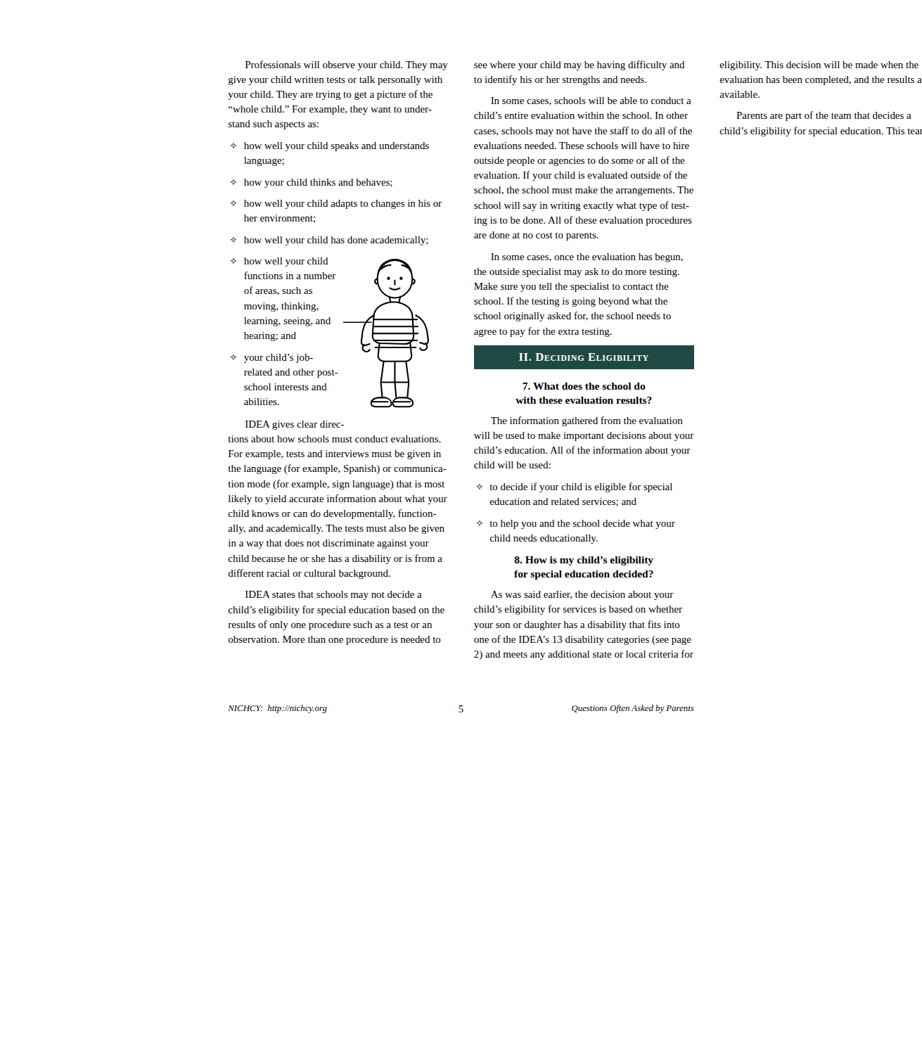Professionals will observe your child. They may give your child written tests or talk personally with your child. They are trying to get a picture of the “whole child.” For example, they want to understand such aspects as:
how well your child speaks and understands language;
how your child thinks and behaves;
how well your child adapts to changes in his or her environment;
how well your child has done academically;
how well your child functions in a number of areas, such as moving, thinking, learning, seeing, and hearing; and
your child’s job-related and other post-school interests and abilities.
IDEA gives clear directions about how schools must conduct evaluations. For example, tests and interviews must be given in the language (for example, Spanish) or communication mode (for example, sign language) that is most likely to yield accurate information about what your child knows or can do developmentally, functionally, and academically. The tests must also be given in a way that does not discriminate against your child because he or she has a disability or is from a different racial or cultural background.
IDEA states that schools may not decide a child’s eligibility for special education based on the results of only one procedure such as a test or an observation. More than one procedure is needed to see where your child may be having difficulty and to identify his or her strengths and needs.
In some cases, schools will be able to conduct a child’s entire evaluation within the school. In other cases, schools may not have the staff to do all of the evaluations needed. These schools will have to hire outside people or agencies to do some or all of the evaluation. If your child is evaluated outside of the school, the school must make the arrangements. The school will say in writing exactly what type of testing is to be done. All of these evaluation procedures are done at no cost to parents.
In some cases, once the evaluation has begun, the outside specialist may ask to do more testing. Make sure you tell the specialist to contact the school. If the testing is going beyond what the school originally asked for, the school needs to agree to pay for the extra testing.
II. Deciding Eligibility
7. What does the school do
with these evaluation results?
The information gathered from the evaluation will be used to make important decisions about your child’s education. All of the information about your child will be used:
to decide if your child is eligible for special education and related services; and
to help you and the school decide what your child needs educationally.
8. How is my child’s eligibility
for special education decided?
As was said earlier, the decision about your child’s eligibility for services is based on whether your son or daughter has a disability that fits into one of the IDEA’s 13 disability categories (see page 2) and meets any additional state or local criteria for eligibility. This decision will be made when the evaluation has been completed, and the results are available.
Parents are part of the team that decides a child’s eligibility for special education. This team
NICHCY: http://nichcy.org 5 Questions Often Asked by Parents